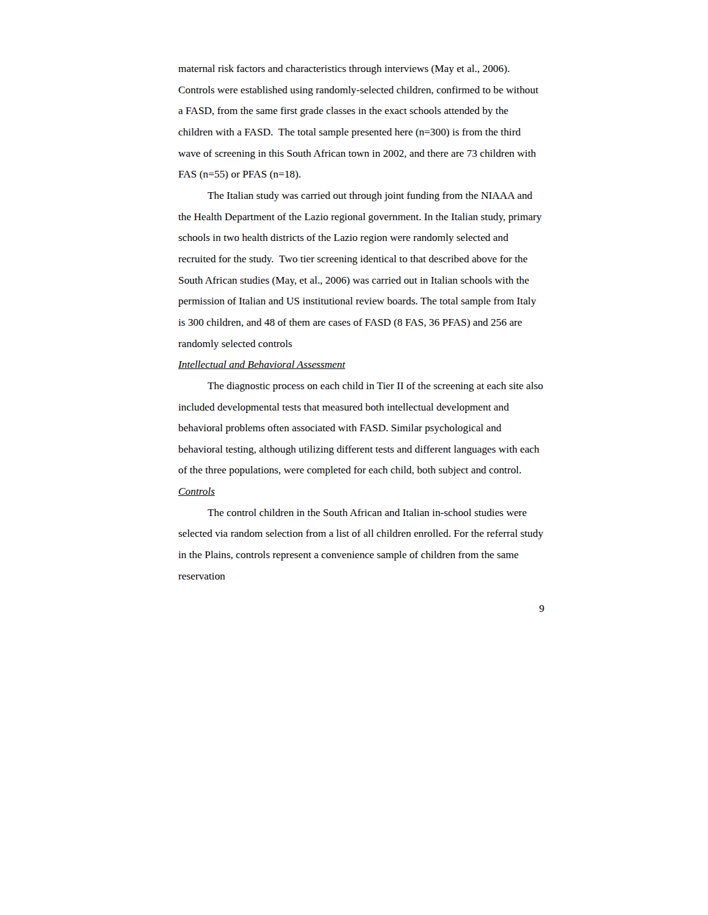maternal risk factors and characteristics through interviews (May et al., 2006). Controls were established using randomly-selected children, confirmed to be without a FASD, from the same first grade classes in the exact schools attended by the children with a FASD. The total sample presented here (n=300) is from the third wave of screening in this South African town in 2002, and there are 73 children with FAS (n=55) or PFAS (n=18).
The Italian study was carried out through joint funding from the NIAAA and the Health Department of the Lazio regional government. In the Italian study, primary schools in two health districts of the Lazio region were randomly selected and recruited for the study. Two tier screening identical to that described above for the South African studies (May, et al., 2006) was carried out in Italian schools with the permission of Italian and US institutional review boards. The total sample from Italy is 300 children, and 48 of them are cases of FASD (8 FAS, 36 PFAS) and 256 are randomly selected controls
Intellectual and Behavioral Assessment
The diagnostic process on each child in Tier II of the screening at each site also included developmental tests that measured both intellectual development and behavioral problems often associated with FASD. Similar psychological and behavioral testing, although utilizing different tests and different languages with each of the three populations, were completed for each child, both subject and control.
Controls
The control children in the South African and Italian in-school studies were selected via random selection from a list of all children enrolled. For the referral study in the Plains, controls represent a convenience sample of children from the same reservation
9